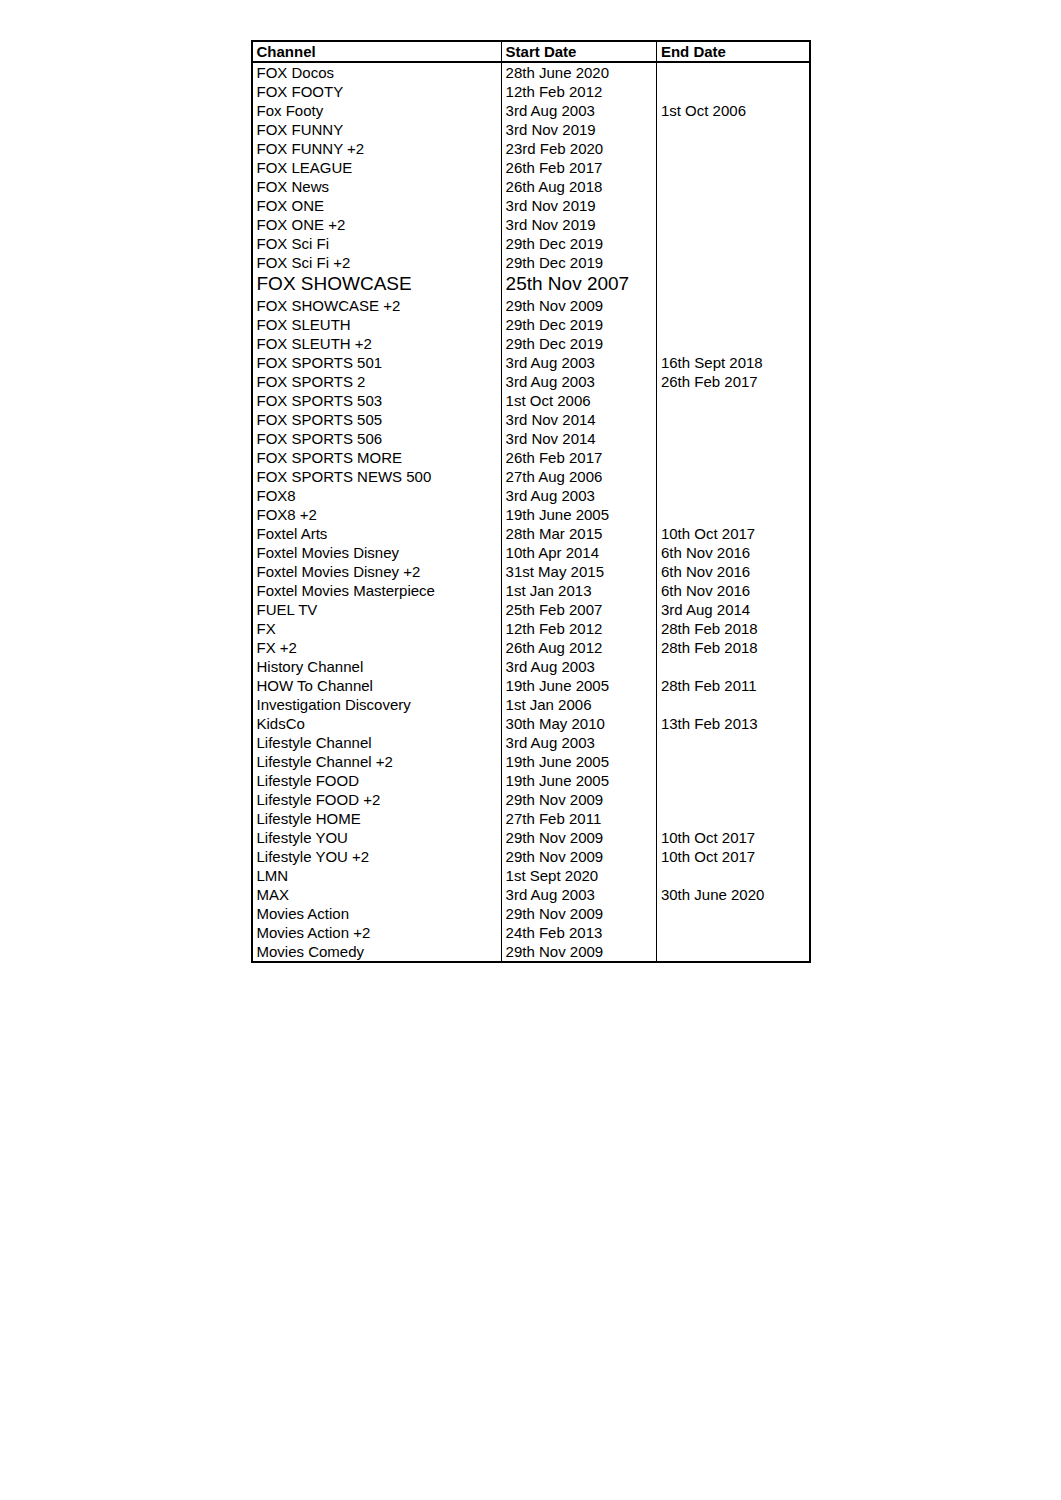Channel start and end dates
| Channel | Start Date | End Date |
| --- | --- | --- |
| FOX Docos | 28th June 2020 | |
| FOX FOOTY | 12th Feb 2012 | |
| Fox Footy | 3rd Aug 2003 | 1st Oct 2006 |
| FOX FUNNY | 3rd Nov 2019 | |
| FOX FUNNY +2 | 23rd Feb 2020 | |
| FOX LEAGUE | 26th Feb 2017 | |
| FOX News | 26th Aug 2018 | |
| FOX ONE | 3rd Nov 2019 | |
| FOX ONE +2 | 3rd Nov 2019 | |
| FOX Sci Fi | 29th Dec 2019 | |
| FOX Sci Fi +2 | 29th Dec 2019 | |
| FOX SHOWCASE | 25th Nov 2007 | |
| FOX SHOWCASE +2 | 29th Nov 2009 | |
| FOX SLEUTH | 29th Dec 2019 | |
| FOX SLEUTH +2 | 29th Dec 2019 | |
| FOX SPORTS 501 | 3rd Aug 2003 | 16th Sept 2018 |
| FOX SPORTS 2 | 3rd Aug 2003 | 26th Feb 2017 |
| FOX SPORTS 503 | 1st Oct 2006 | |
| FOX SPORTS 505 | 3rd Nov 2014 | |
| FOX SPORTS 506 | 3rd Nov 2014 | |
| FOX SPORTS MORE | 26th Feb 2017 | |
| FOX SPORTS NEWS 500 | 27th Aug 2006 | |
| FOX8 | 3rd Aug 2003 | |
| FOX8 +2 | 19th June 2005 | |
| Foxtel Arts | 28th Mar 2015 | 10th Oct 2017 |
| Foxtel Movies Disney | 10th Apr 2014 | 6th Nov 2016 |
| Foxtel Movies Disney +2 | 31st May 2015 | 6th Nov 2016 |
| Foxtel Movies Masterpiece | 1st Jan 2013 | 6th Nov 2016 |
| FUEL TV | 25th Feb 2007 | 3rd Aug 2014 |
| FX | 12th Feb 2012 | 28th Feb 2018 |
| FX +2 | 26th Aug 2012 | 28th Feb 2018 |
| History Channel | 3rd Aug 2003 | |
| HOW To Channel | 19th June 2005 | 28th Feb 2011 |
| Investigation Discovery | 1st Jan 2006 | |
| KidsCo | 30th May 2010 | 13th Feb 2013 |
| Lifestyle Channel | 3rd Aug 2003 | |
| Lifestyle Channel +2 | 19th June 2005 | |
| Lifestyle FOOD | 19th June 2005 | |
| Lifestyle FOOD +2 | 29th Nov 2009 | |
| Lifestyle HOME | 27th Feb 2011 | |
| Lifestyle YOU | 29th Nov 2009 | 10th Oct 2017 |
| Lifestyle YOU +2 | 29th Nov 2009 | 10th Oct 2017 |
| LMN | 1st Sept 2020 | |
| MAX | 3rd Aug 2003 | 30th June 2020 |
| Movies Action | 29th Nov 2009 | |
| Movies Action +2 | 24th Feb 2013 | |
| Movies Comedy | 29th Nov 2009 | |